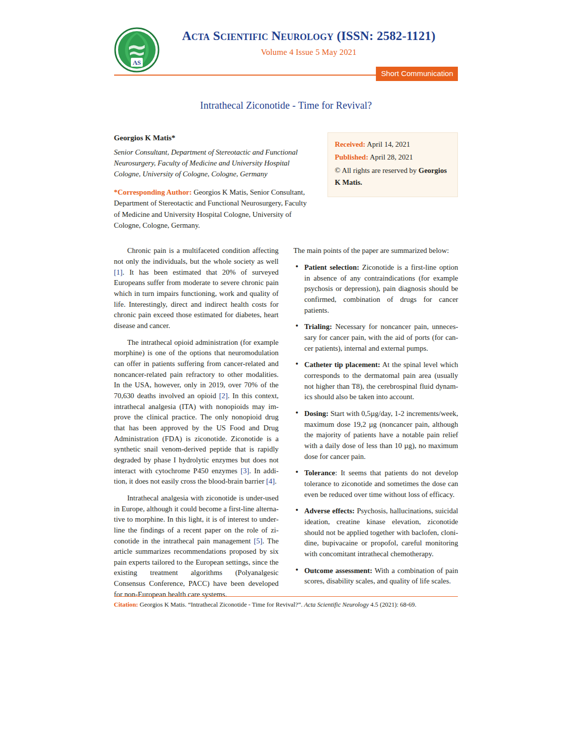AS
Acta Scientific Neurology (ISSN: 2582-1121)
Volume 4 Issue 5 May 2021
Short Communication
Intrathecal Ziconotide - Time for Revival?
Georgios K Matis*
Senior Consultant, Department of Stereotactic and Functional Neurosurgery, Faculty of Medicine and University Hospital Cologne, University of Cologne, Cologne, Germany
*Corresponding Author: Georgios K Matis, Senior Consultant, Department of Stereotactic and Functional Neurosurgery, Faculty of Medicine and University Hospital Cologne, University of Cologne, Cologne, Germany.
Received: April 14, 2021
Published: April 28, 2021
© All rights are reserved by Georgios K Matis.
Chronic pain is a multifaceted condition affecting not only the individuals, but the whole society as well [1]. It has been estimated that 20% of surveyed Europeans suffer from moderate to severe chronic pain which in turn impairs functioning, work and quality of life. Interestingly, direct and indirect health costs for chronic pain exceed those estimated for diabetes, heart disease and cancer.
The intrathecal opioid administration (for example morphine) is one of the options that neuromodulation can offer in patients suffering from cancer-related and noncancer-related pain refractory to other modalities. In the USA, however, only in 2019, over 70% of the 70,630 deaths involved an opioid [2]. In this context, intrathecal analgesia (ITA) with nonopioids may improve the clinical practice. The only nonopioid drug that has been approved by the US Food and Drug Administration (FDA) is ziconotide. Ziconotide is a synthetic snail venom-derived peptide that is rapidly degraded by phase I hydrolytic enzymes but does not interact with cytochrome P450 enzymes [3]. In addition, it does not easily cross the blood-brain barrier [4].
Intrathecal analgesia with ziconotide is under-used in Europe, although it could become a first-line alternative to morphine. In this light, it is of interest to underline the findings of a recent paper on the role of ziconotide in the intrathecal pain management [5]. The article summarizes recommendations proposed by six pain experts tailored to the European settings, since the existing treatment algorithms (Polyanalgesic Consensus Conference, PACC) have been developed for non-European health care systems.
The main points of the paper are summarized below:
Patient selection: Ziconotide is a first-line option in absence of any contraindications (for example psychosis or depression), pain diagnosis should be confirmed, combination of drugs for cancer patients.
Trialing: Necessary for noncancer pain, unnecessary for cancer pain, with the aid of ports (for cancer patients), internal and external pumps.
Catheter tip placement: At the spinal level which corresponds to the dermatomal pain area (usually not higher than T8), the cerebrospinal fluid dynamics should also be taken into account.
Dosing: Start with 0,5µg/day, 1-2 increments/week, maximum dose 19,2 µg (noncancer pain, although the majority of patients have a notable pain relief with a daily dose of less than 10 µg), no maximum dose for cancer pain.
Tolerance: It seems that patients do not develop tolerance to ziconotide and sometimes the dose can even be reduced over time without loss of efficacy.
Adverse effects: Psychosis, hallucinations, suicidal ideation, creatine kinase elevation, ziconotide should not be applied together with baclofen, clonidine, bupivacaine or propofol, careful monitoring with concomitant intrathecal chemotherapy.
Outcome assessment: With a combination of pain scores, disability scales, and quality of life scales.
Citation: Georgios K Matis. “Intrathecal Ziconotide - Time for Revival?”. Acta Scientific Neurology 4.5 (2021): 68-69.